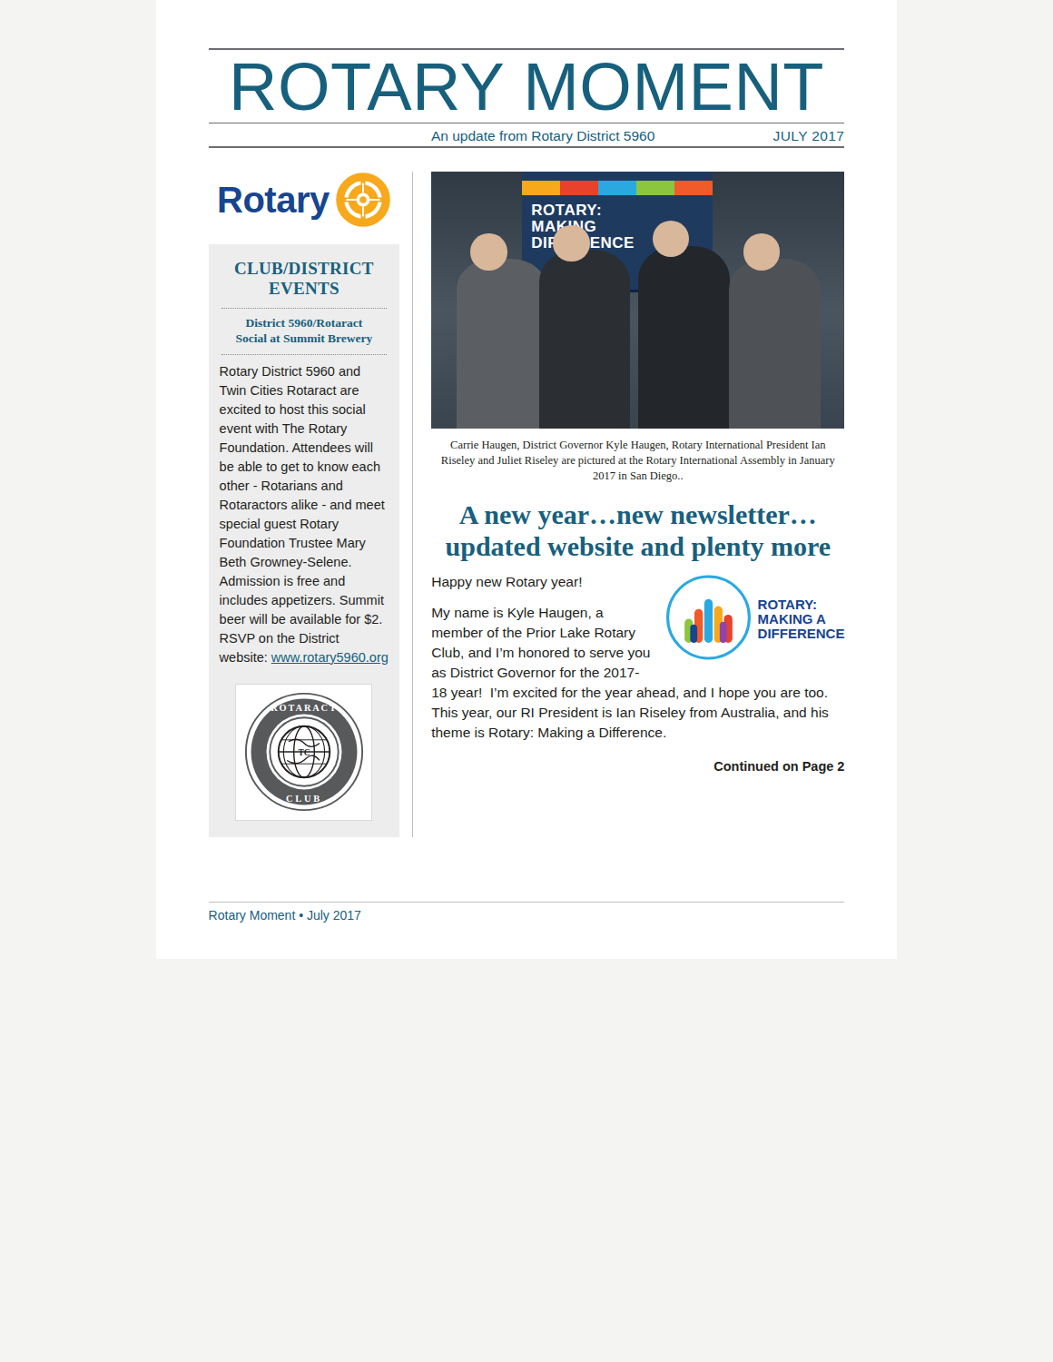ROTARY MOMENT
An update from Rotary District 5960 JULY 2017
Rotary R
CLUB/DISTRICT
EVENTS
District 5960/Rotaract
Social at Summit Brewery
Rotary District 5960 and Twin Cities Rotaract are excited to host this social event with The Rotary Foundation. Attendees will be able to get to know each other - Rotarians and Rotaractors alike - and meet special guest Rotary Foundation Trustee Mary Beth Growney-Selene. Admission is free and includes appetizers. Summit beer will be available for $2. RSVP on the District website: www.rotary5960.org
ROTARACT CLUB TC
ROTARY:
MAKING
DIFFERENCE
Carrie Haugen, District Governor Kyle Haugen, Rotary International President Ian Riseley and Juliet Riseley are pictured at the Rotary International Assembly in January 2017 in San Diego..
A new year…new newsletter…updated website and plenty more
ROTARY:
MAKING A
DIFFERENCE
Happy new Rotary year!
My name is Kyle Haugen, a member of the Prior Lake Rotary Club, and I’m honored to serve you as District Governor for the 2017-18 year! I’m excited for the year ahead, and I hope you are too. This year, our RI President is Ian Riseley from Australia, and his theme is Rotary: Making a Difference.
Continued on Page 2
Rotary Moment • July 2017